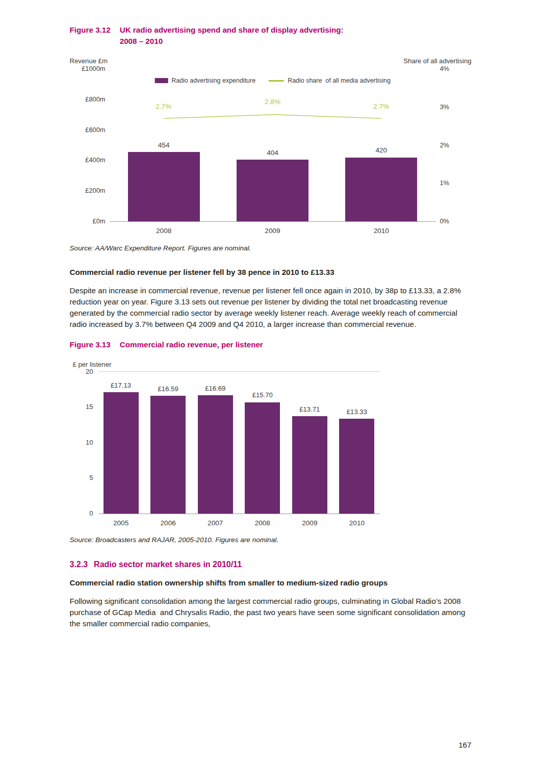Figure 3.12 UK radio advertising spend and share of display advertising:
2008 – 2010
Revenue £m Share of all advertising
Radio advertising expenditure Radio share of all media advertising
£1000m
£800m
£600m
£400m
£200m
£0m
4%
3%
2%
1%
0%
454
404
420
2.7% 2.8% 2.7%
2008 2009 2010
Source: AA/Warc Expenditure Report. Figures are nominal.
Commercial radio revenue per listener fell by 38 pence in 2010 to £13.33
Despite an increase in commercial revenue, revenue per listener fell once again in 2010, by 38p to £13.33, a 2.8% reduction year on year. Figure 3.13 sets out revenue per listener by dividing the total net broadcasting revenue generated by the commercial radio sector by average weekly listener reach. Average weekly reach of commercial radio increased by 3.7% between Q4 2009 and Q4 2010, a larger increase than commercial revenue.
Figure 3.13 Commercial radio revenue, per listener
£ per listener
20
15
10
5
0
£17.13
£16.59
£16.69
£15.70
£13.71
£13.33
2005 2006 2007 2008 2009 2010
Source: Broadcasters and RAJAR, 2005-2010. Figures are nominal.
3.2.3 Radio sector market shares in 2010/11
Commercial radio station ownership shifts from smaller to medium-sized radio groups
Following significant consolidation among the largest commercial radio groups, culminating in Global Radio’s 2008 purchase of GCap Media and Chrysalis Radio, the past two years have seen some significant consolidation among the smaller commercial radio companies,
167